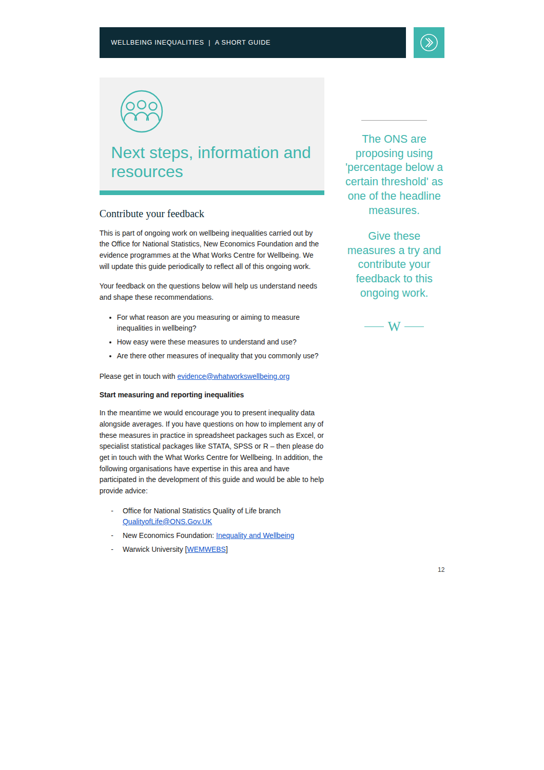Wellbeing Inequalities | A Short Guide
Next steps, information and resources
Contribute your feedback
This is part of ongoing work on wellbeing inequalities carried out by the Office for National Statistics, New Economics Foundation and the evidence programmes at the What Works Centre for Wellbeing. We will update this guide periodically to reflect all of this ongoing work.
Your feedback on the questions below will help us understand needs and shape these recommendations.
For what reason are you measuring or aiming to measure inequalities in wellbeing?
How easy were these measures to understand and use?
Are there other measures of inequality that you commonly use?
Please get in touch with evidence@whatworkswellbeing.org
Start measuring and reporting inequalities
In the meantime we would encourage you to present inequality data alongside averages. If you have questions on how to implement any of these measures in practice in spreadsheet packages such as Excel, or specialist statistical packages like STATA, SPSS or R – then please do get in touch with the What Works Centre for Wellbeing. In addition, the following organisations have expertise in this area and have participated in the development of this guide and would be able to help provide advice:
Office for National Statistics Quality of Life branch
QualityofLife@ONS.Gov.UK
New Economics Foundation: Inequality and Wellbeing
Warwick University [WEMWEBS]
The ONS are proposing using 'percentage below a certain threshold' as one of the headline measures.
Give these measures a try and contribute your feedback to this ongoing work.
W
12